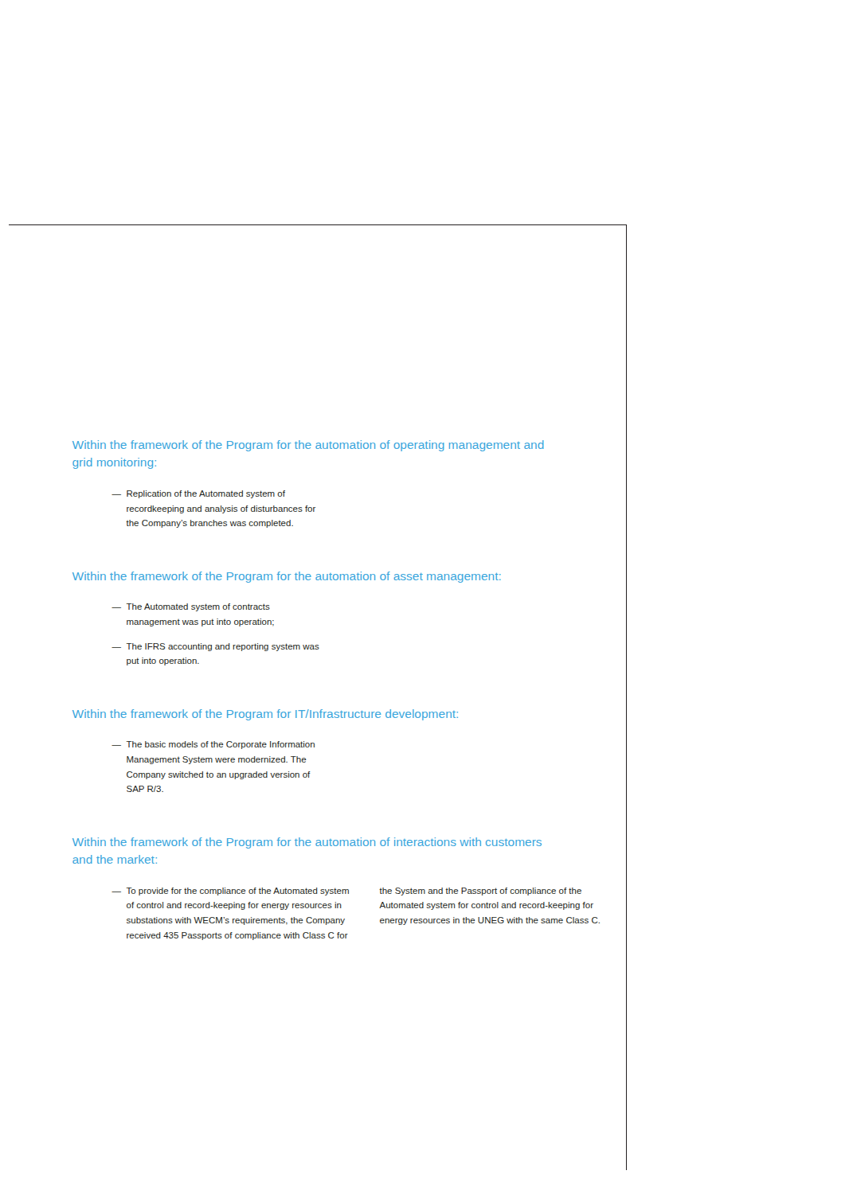Within the framework of the Program for the automation of operating management and grid monitoring:
Replication of the Automated system of recordkeeping and analysis of disturbances for the Company’s branches was completed.
Within the framework of the Program for the automation of asset management:
The Automated system of contracts management was put into operation;
The IFRS accounting and reporting system was put into operation.
Within the framework of the Program for IT/Infrastructure development:
The basic models of the Corporate Information Management System were modernized. The Company switched to an upgraded version of SAP R/3.
Within the framework of the Program for the automation of interactions with customers and the market:
To provide for the compliance of the Automated system of control and record-keeping for energy resources in substations with WECM’s requirements, the Company received 435 Passports of compliance with Class C for the System and the Passport of compliance of the Automated system for control and record-keeping for energy resources in the UNEG with the same Class C.